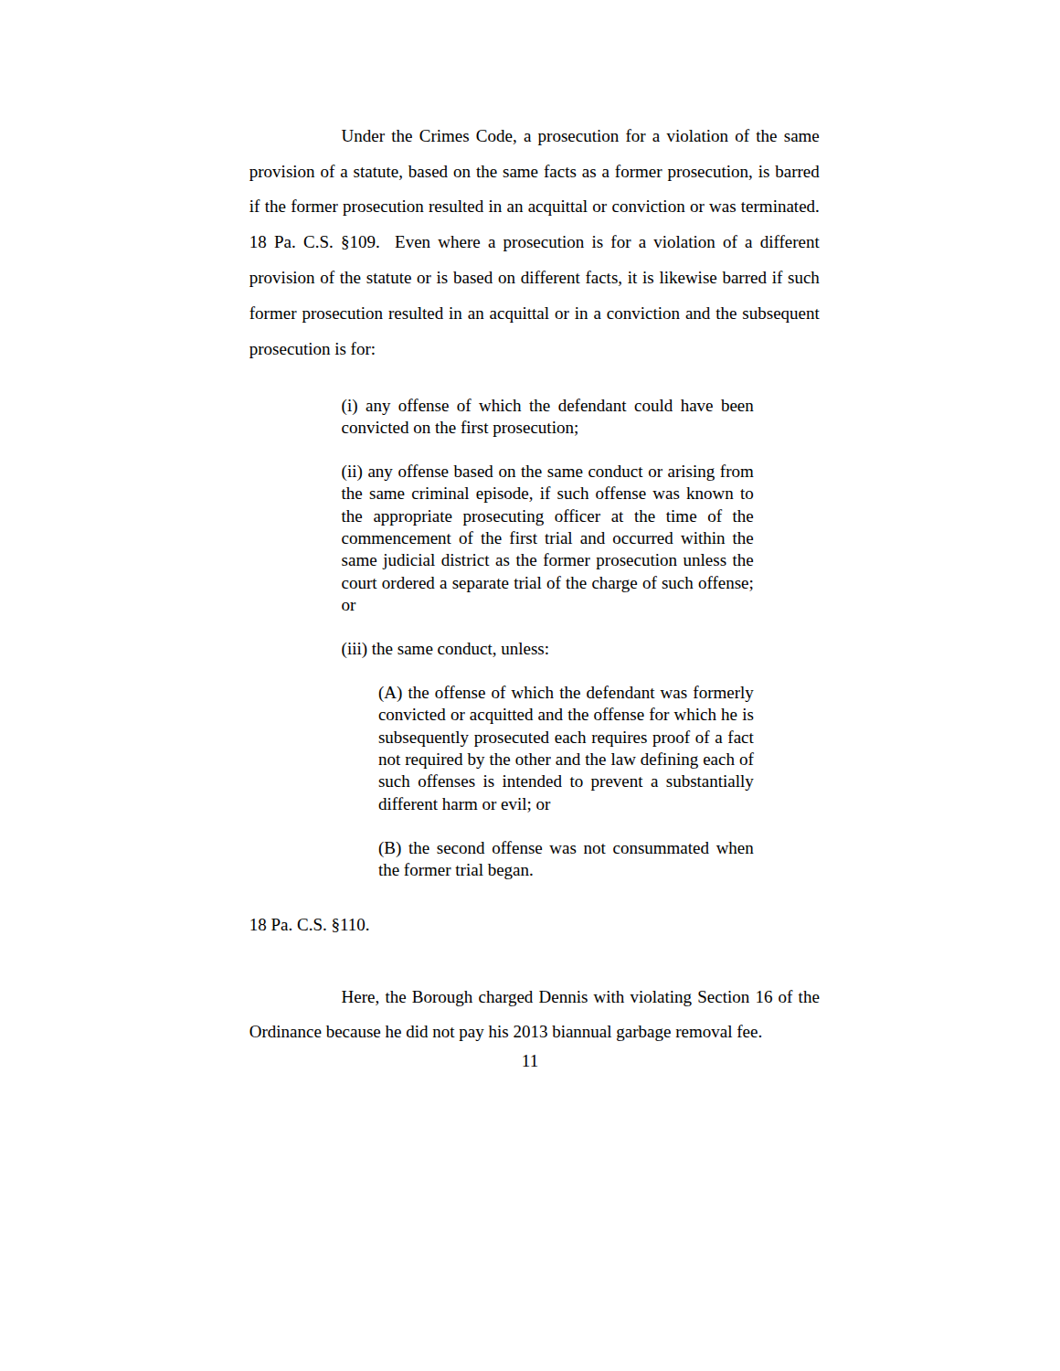Under the Crimes Code, a prosecution for a violation of the same provision of a statute, based on the same facts as a former prosecution, is barred if the former prosecution resulted in an acquittal or conviction or was terminated. 18 Pa. C.S. §109. Even where a prosecution is for a violation of a different provision of the statute or is based on different facts, it is likewise barred if such former prosecution resulted in an acquittal or in a conviction and the subsequent prosecution is for:
(i) any offense of which the defendant could have been convicted on the first prosecution;
(ii) any offense based on the same conduct or arising from the same criminal episode, if such offense was known to the appropriate prosecuting officer at the time of the commencement of the first trial and occurred within the same judicial district as the former prosecution unless the court ordered a separate trial of the charge of such offense; or
(iii) the same conduct, unless:
(A) the offense of which the defendant was formerly convicted or acquitted and the offense for which he is subsequently prosecuted each requires proof of a fact not required by the other and the law defining each of such offenses is intended to prevent a substantially different harm or evil; or
(B) the second offense was not consummated when the former trial began.
18 Pa. C.S. §110.
Here, the Borough charged Dennis with violating Section 16 of the Ordinance because he did not pay his 2013 biannual garbage removal fee.
11